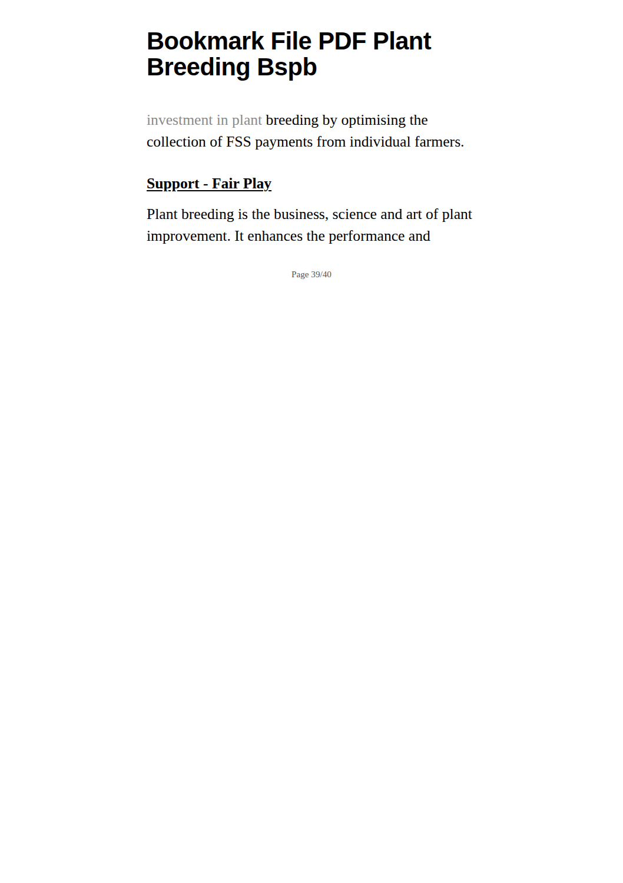Bookmark File PDF Plant Breeding Bspb
investment in plant breeding by optimising the collection of FSS payments from individual farmers.
Support - Fair Play
Plant breeding is the business, science and art of plant improvement. It enhances the performance and
Page 39/40